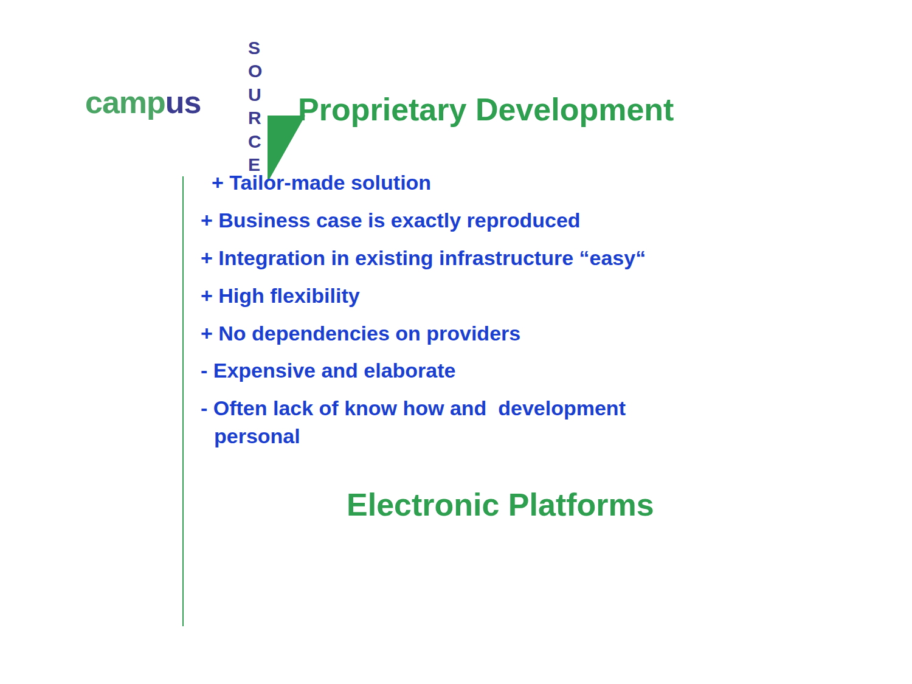S
O
U
R
C
E
campus
Proprietary Development
+ Tailor-made solution
+ Business case is exactly reproduced
+ Integration in existing infrastructure “easy“
+ High flexibility
+ No dependencies on providers
- Expensive and elaborate
- Often lack of know how and developmentpersonal
Electronic Platforms